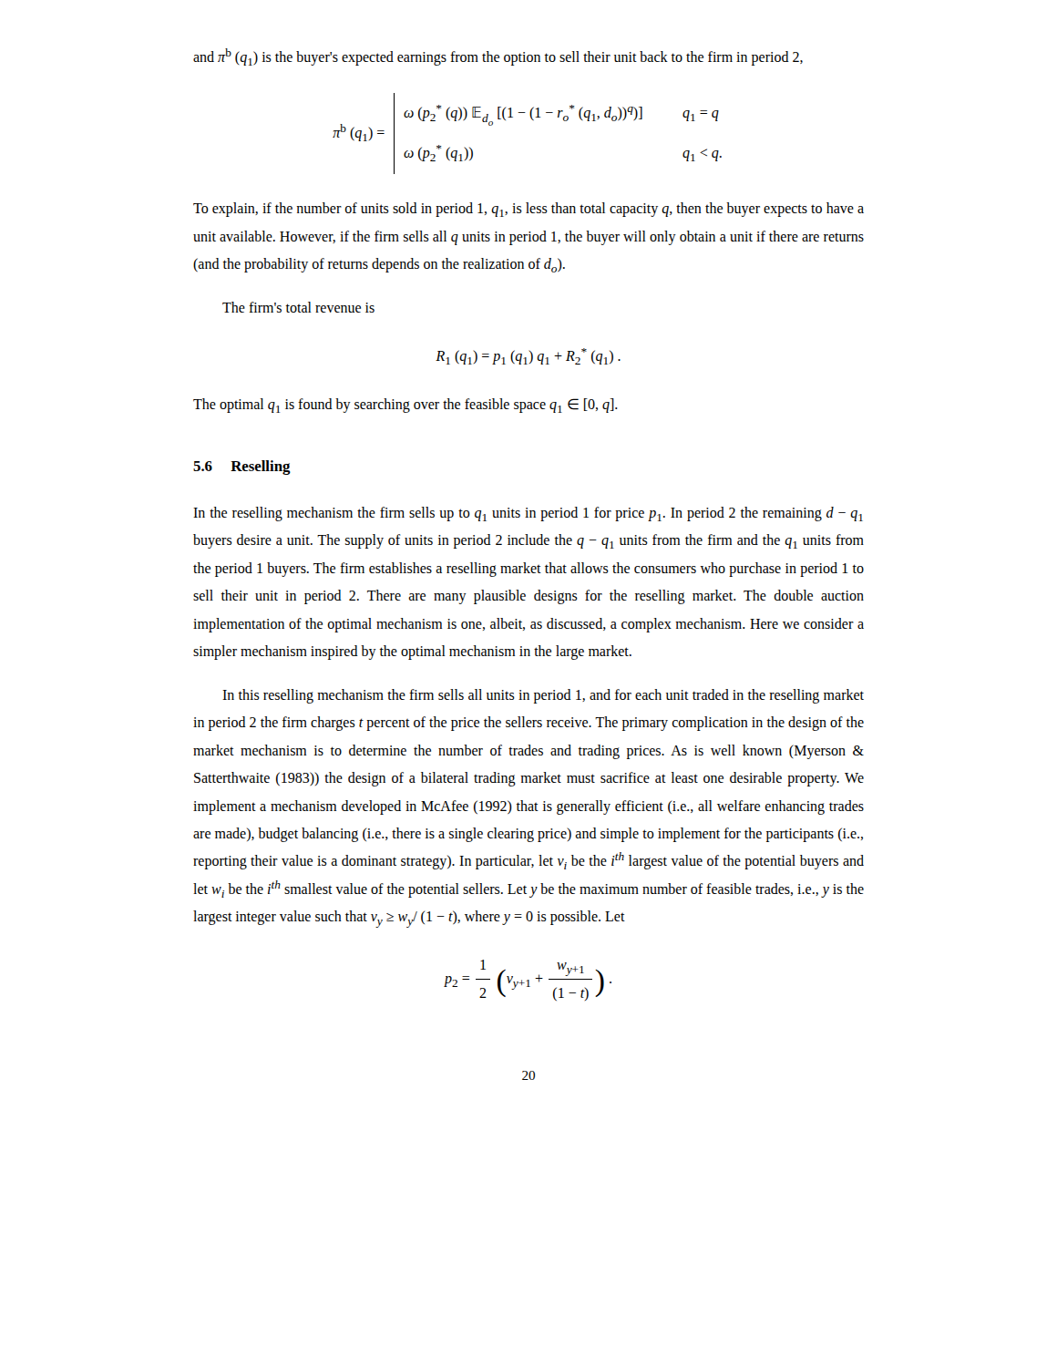and πb (q1) is the buyer's expected earnings from the option to sell their unit back to the firm in period 2,
| π b ( q 1 ) = | / ω ( p 2 * ( q )) 𝔼 d o [(1 − (1 − r o * ( q 1 , d o )) q )] / q 1 = q / / ω ( p 2 * ( q 1 )) / q 1 < q . / |
To explain, if the number of units sold in period 1, q1, is less than total capacity q, then the buyer expects to have a unit available. However, if the firm sells all q units in period 1, the buyer will only obtain a unit if there are returns (and the probability of returns depends on the realization of do).
The firm's total revenue is
R1 (q1) = p1 (q1) q1 + R2* (q1) .
The optimal q1 is found by searching over the feasible space q1 ∈ [0, q].
5.6 Reselling
In the reselling mechanism the firm sells up to q1 units in period 1 for price p1. In period 2 the remaining d − q1 buyers desire a unit. The supply of units in period 2 include the q − q1 units from the firm and the q1 units from the period 1 buyers. The firm establishes a reselling market that allows the consumers who purchase in period 1 to sell their unit in period 2. There are many plausible designs for the reselling market. The double auction implementation of the optimal mechanism is one, albeit, as discussed, a complex mechanism. Here we consider a simpler mechanism inspired by the optimal mechanism in the large market.
In this reselling mechanism the firm sells all units in period 1, and for each unit traded in the reselling market in period 2 the firm charges t percent of the price the sellers receive. The primary complication in the design of the market mechanism is to determine the number of trades and trading prices. As is well known (Myerson & Satterthwaite (1983)) the design of a bilateral trading market must sacrifice at least one desirable property. We implement a mechanism developed in McAfee (1992) that is generally efficient (i.e., all welfare enhancing trades are made), budget balancing (i.e., there is a single clearing price) and simple to implement for the participants (i.e., reporting their value is a dominant strategy). In particular, let vi be the ith largest value of the potential buyers and let wi be the ith smallest value of the potential sellers. Let y be the maximum number of feasible trades, i.e., y is the largest integer value such that vy ≥ wy/ (1 − t), where y = 0 is possible. Let
p2 = 12 (vy+1 + wy+1(1 − t)) .
20